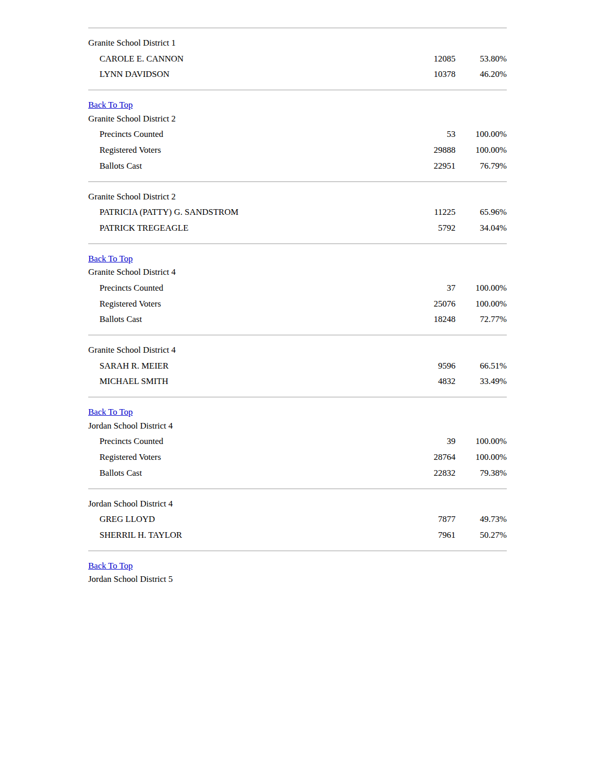| Granite School District 1 |
| CAROLE E. CANNON | 12085 | 53.80% |
| LYNN DAVIDSON | 10378 | 46.20% |
Back To Top
Granite School District 2
| Precincts Counted | 53 | 100.00% |
| Registered Voters | 29888 | 100.00% |
| Ballots Cast | 22951 | 76.79% |
| Granite School District 2 |
| PATRICIA (PATTY) G. SANDSTROM | 11225 | 65.96% |
| PATRICK TREGEAGLE | 5792 | 34.04% |
Back To Top
Granite School District 4
| Precincts Counted | 37 | 100.00% |
| Registered Voters | 25076 | 100.00% |
| Ballots Cast | 18248 | 72.77% |
| Granite School District 4 |
| SARAH R. MEIER | 9596 | 66.51% |
| MICHAEL SMITH | 4832 | 33.49% |
Back To Top
Jordan School District 4
| Precincts Counted | 39 | 100.00% |
| Registered Voters | 28764 | 100.00% |
| Ballots Cast | 22832 | 79.38% |
| Jordan School District 4 |
| GREG LLOYD | 7877 | 49.73% |
| SHERRIL H. TAYLOR | 7961 | 50.27% |
Back To Top
Jordan School District 5